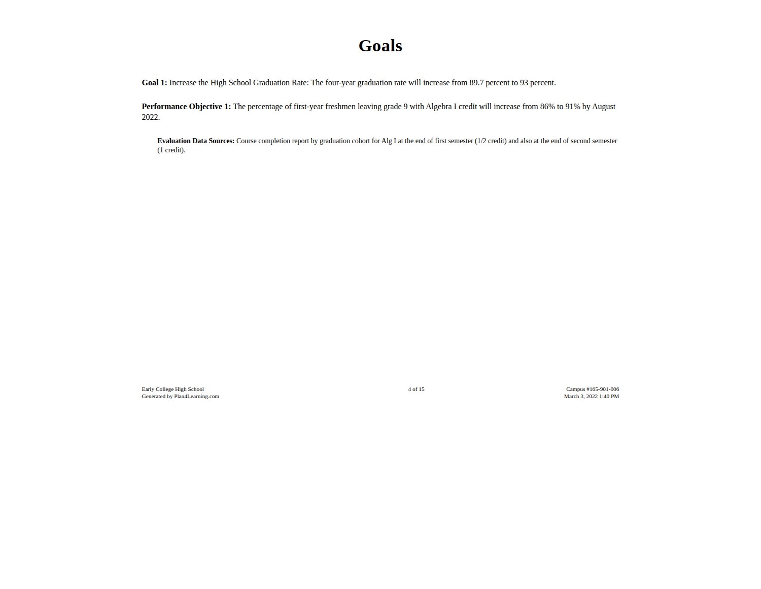Goals
Goal 1: Increase the High School Graduation Rate: The four-year graduation rate will increase from 89.7 percent to 93 percent.
Performance Objective 1: The percentage of first-year freshmen leaving grade 9 with Algebra I credit will increase from 86% to 91% by August 2022.
Evaluation Data Sources: Course completion report by graduation cohort for Alg I at the end of first semester (1/2 credit) and also at the end of second semester (1 credit).
| Early College High School Generated by Plan4Learning.com | 4 of 15 | Campus #165-901-006 March 3, 2022 1:40 PM |